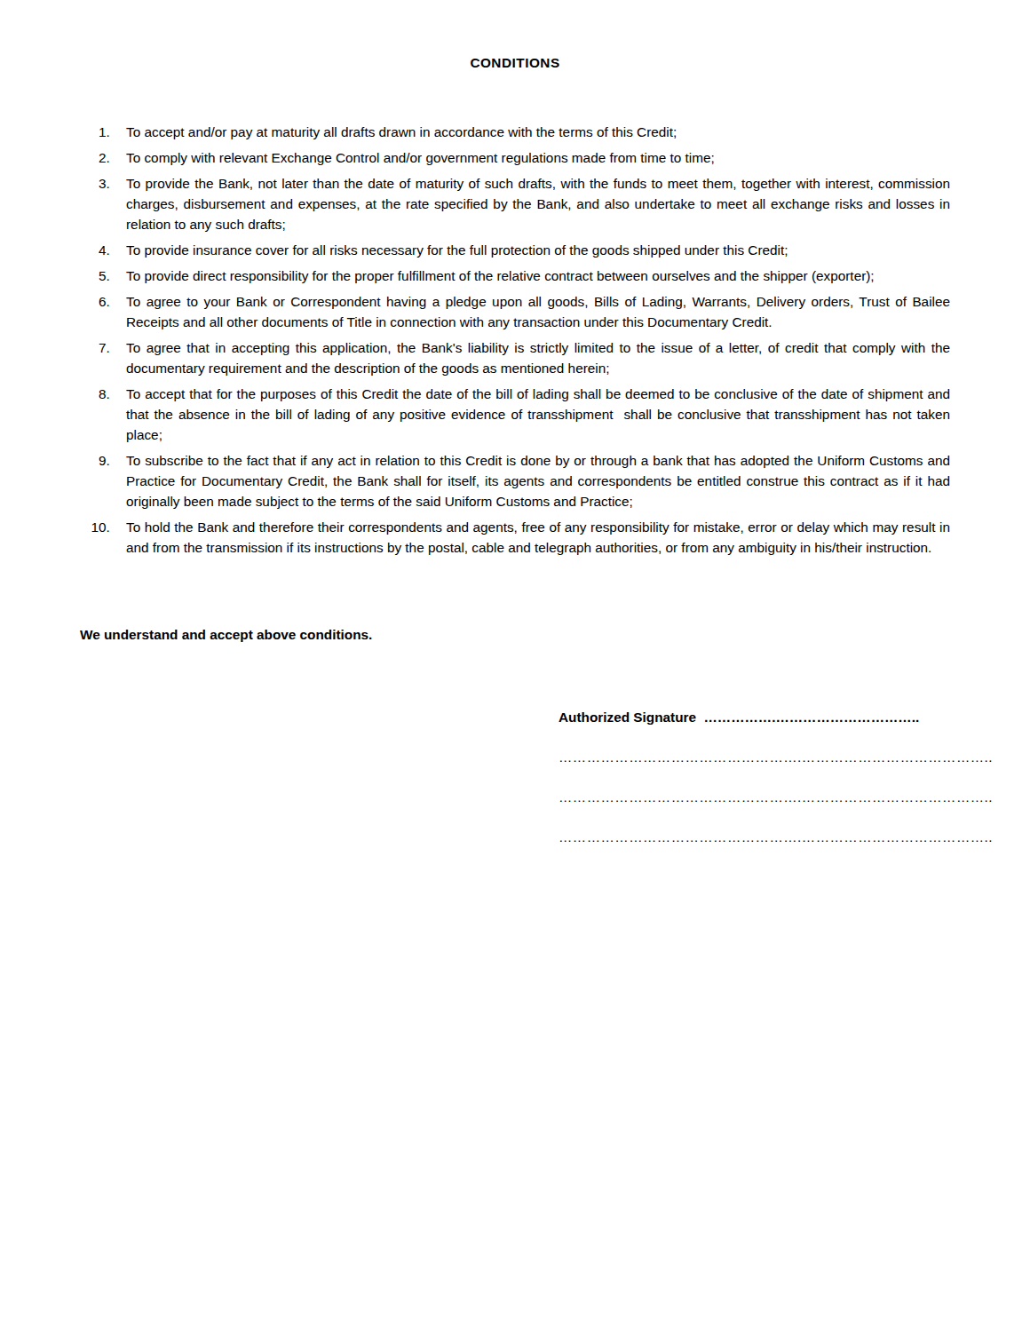CONDITIONS
To accept and/or pay at maturity all drafts drawn in accordance with the terms of this Credit;
To comply with relevant Exchange Control and/or government regulations made from time to time;
To provide the Bank, not later than the date of maturity of such drafts, with the funds to meet them, together with interest, commission charges, disbursement and expenses, at the rate specified by the Bank, and also undertake to meet all exchange risks and losses in relation to any such drafts;
To provide insurance cover for all risks necessary for the full protection of the goods shipped under this Credit;
To provide direct responsibility for the proper fulfillment of the relative contract between ourselves and the shipper (exporter);
To agree to your Bank or Correspondent having a pledge upon all goods, Bills of Lading, Warrants, Delivery orders, Trust of Bailee Receipts and all other documents of Title in connection with any transaction under this Documentary Credit.
To agree that in accepting this application, the Bank's liability is strictly limited to the issue of a letter, of credit that comply with the documentary requirement and the description of the goods as mentioned herein;
To accept that for the purposes of this Credit the date of the bill of lading shall be deemed to be conclusive of the date of shipment and that the absence in the bill of lading of any positive evidence of transshipment shall be conclusive that transshipment has not taken place;
To subscribe to the fact that if any act in relation to this Credit is done by or through a bank that has adopted the Uniform Customs and Practice for Documentary Credit, the Bank shall for itself, its agents and correspondents be entitled construe this contract as if it had originally been made subject to the terms of the said Uniform Customs and Practice;
To hold the Bank and therefore their correspondents and agents, free of any responsibility for mistake, error or delay which may result in and from the transmission if its instructions by the postal, cable and telegraph authorities, or from any ambiguity in his/their instruction.
We understand and accept above conditions.
Authorized Signature …………….…………………………..
…………………………………………….…………………………………..
…………………………………………….…………………………………..
…………………………………………….…………………………………..